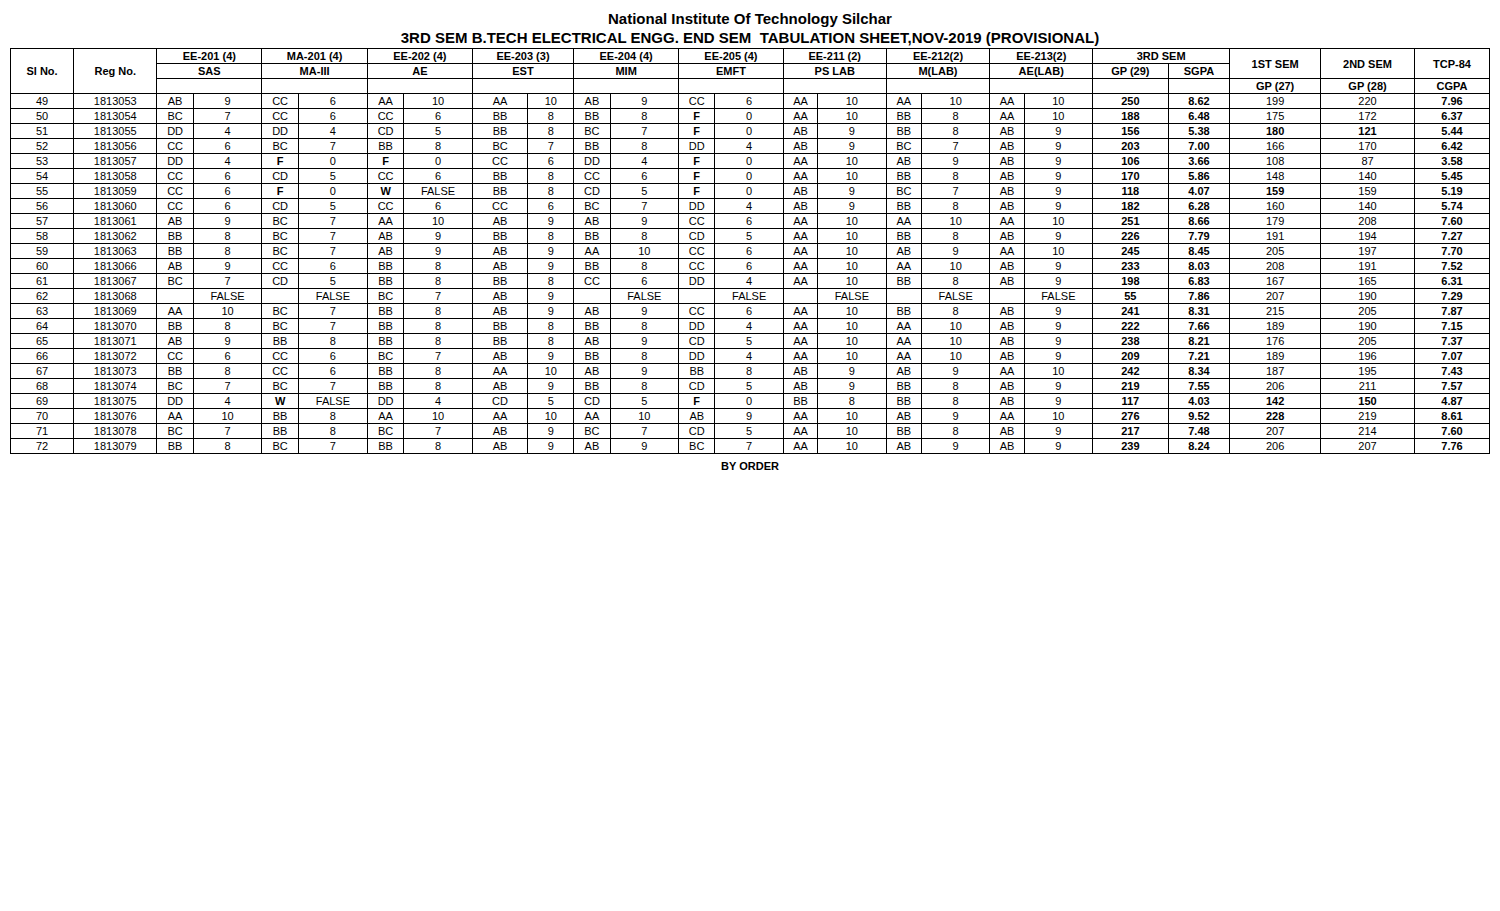National Institute Of Technology Silchar
3RD SEM B.TECH ELECTRICAL ENGG. END SEM TABULATION SHEET,NOV-2019 (PROVISIONAL)
| Sl No. | Reg No. | EE-201 (4) | MA-201 (4) | EE-202 (4) | EE-203 (3) | EE-204 (4) | EE-205 (4) | EE-211 (2) | EE-212(2) | EE-213(2) | 3RD SEM | 1ST SEM | 2ND SEM | TCP-84 |
| --- | --- | --- | --- | --- | --- | --- | --- | --- | --- | --- | --- | --- | --- | --- |
| SAS | MA-III | AE | EST | MIM | EMFT | PS LAB | M(LAB) | AE(LAB) | GP (29) | SGPA |
| | | | | | | | | | | | GP (27) | GP (28) | CGPA |
| 49 | 1813053 | AB | 9 | CC | 6 | AA | 10 | AA | 10 | AB | 9 | CC | 6 | AA | 10 | AA | 10 | AA | 10 | 250 | 8.62 | 199 | 220 | 7.96 |
| 50 | 1813054 | BC | 7 | CC | 6 | CC | 6 | BB | 8 | BB | 8 | F | 0 | AA | 10 | BB | 8 | AA | 10 | 188 | 6.48 | 175 | 172 | 6.37 |
| 51 | 1813055 | DD | 4 | DD | 4 | CD | 5 | BB | 8 | BC | 7 | F | 0 | AB | 9 | BB | 8 | AB | 9 | 156 | 5.38 | 180 | 121 | 5.44 |
| 52 | 1813056 | CC | 6 | BC | 7 | BB | 8 | BC | 7 | BB | 8 | DD | 4 | AB | 9 | BC | 7 | AB | 9 | 203 | 7.00 | 166 | 170 | 6.42 |
| 53 | 1813057 | DD | 4 | F | 0 | F | 0 | CC | 6 | DD | 4 | F | 0 | AA | 10 | AB | 9 | AB | 9 | 106 | 3.66 | 108 | 87 | 3.58 |
| 54 | 1813058 | CC | 6 | CD | 5 | CC | 6 | BB | 8 | CC | 6 | F | 0 | AA | 10 | BB | 8 | AB | 9 | 170 | 5.86 | 148 | 140 | 5.45 |
| 55 | 1813059 | CC | 6 | F | 0 | W | FALSE | BB | 8 | CD | 5 | F | 0 | AB | 9 | BC | 7 | AB | 9 | 118 | 4.07 | 159 | 159 | 5.19 |
| 56 | 1813060 | CC | 6 | CD | 5 | CC | 6 | CC | 6 | BC | 7 | DD | 4 | AB | 9 | BB | 8 | AB | 9 | 182 | 6.28 | 160 | 140 | 5.74 |
| 57 | 1813061 | AB | 9 | BC | 7 | AA | 10 | AB | 9 | AB | 9 | CC | 6 | AA | 10 | AA | 10 | AA | 10 | 251 | 8.66 | 179 | 208 | 7.60 |
| 58 | 1813062 | BB | 8 | BC | 7 | AB | 9 | BB | 8 | BB | 8 | CD | 5 | AA | 10 | BB | 8 | AB | 9 | 226 | 7.79 | 191 | 194 | 7.27 |
| 59 | 1813063 | BB | 8 | BC | 7 | AB | 9 | AB | 9 | AA | 10 | CC | 6 | AA | 10 | AB | 9 | AA | 10 | 245 | 8.45 | 205 | 197 | 7.70 |
| 60 | 1813066 | AB | 9 | CC | 6 | BB | 8 | AB | 9 | BB | 8 | CC | 6 | AA | 10 | AA | 10 | AB | 9 | 233 | 8.03 | 208 | 191 | 7.52 |
| 61 | 1813067 | BC | 7 | CD | 5 | BB | 8 | BB | 8 | CC | 6 | DD | 4 | AA | 10 | BB | 8 | AB | 9 | 198 | 6.83 | 167 | 165 | 6.31 |
| 62 | 1813068 | | FALSE | | FALSE | BC | 7 | AB | 9 | | FALSE | | FALSE | | FALSE | | FALSE | | FALSE | 55 | 7.86 | 207 | 190 | 7.29 |
| 63 | 1813069 | AA | 10 | BC | 7 | BB | 8 | AB | 9 | AB | 9 | CC | 6 | AA | 10 | BB | 8 | AB | 9 | 241 | 8.31 | 215 | 205 | 7.87 |
| 64 | 1813070 | BB | 8 | BC | 7 | BB | 8 | BB | 8 | BB | 8 | DD | 4 | AA | 10 | AA | 10 | AB | 9 | 222 | 7.66 | 189 | 190 | 7.15 |
| 65 | 1813071 | AB | 9 | BB | 8 | BB | 8 | BB | 8 | AB | 9 | CD | 5 | AA | 10 | AA | 10 | AB | 9 | 238 | 8.21 | 176 | 205 | 7.37 |
| 66 | 1813072 | CC | 6 | CC | 6 | BC | 7 | AB | 9 | BB | 8 | DD | 4 | AA | 10 | AA | 10 | AB | 9 | 209 | 7.21 | 189 | 196 | 7.07 |
| 67 | 1813073 | BB | 8 | CC | 6 | BB | 8 | AA | 10 | AB | 9 | BB | 8 | AB | 9 | AB | 9 | AA | 10 | 242 | 8.34 | 187 | 195 | 7.43 |
| 68 | 1813074 | BC | 7 | BC | 7 | BB | 8 | AB | 9 | BB | 8 | CD | 5 | AB | 9 | BB | 8 | AB | 9 | 219 | 7.55 | 206 | 211 | 7.57 |
| 69 | 1813075 | DD | 4 | W | FALSE | DD | 4 | CD | 5 | CD | 5 | F | 0 | BB | 8 | BB | 8 | AB | 9 | 117 | 4.03 | 142 | 150 | 4.87 |
| 70 | 1813076 | AA | 10 | BB | 8 | AA | 10 | AA | 10 | AA | 10 | AB | 9 | AA | 10 | AB | 9 | AA | 10 | 276 | 9.52 | 228 | 219 | 8.61 |
| 71 | 1813078 | BC | 7 | BB | 8 | BC | 7 | AB | 9 | BC | 7 | CD | 5 | AA | 10 | BB | 8 | AB | 9 | 217 | 7.48 | 207 | 214 | 7.60 |
| 72 | 1813079 | BB | 8 | BC | 7 | BB | 8 | AB | 9 | AB | 9 | BC | 7 | AA | 10 | AB | 9 | AB | 9 | 239 | 8.24 | 206 | 207 | 7.76 |
BY ORDER